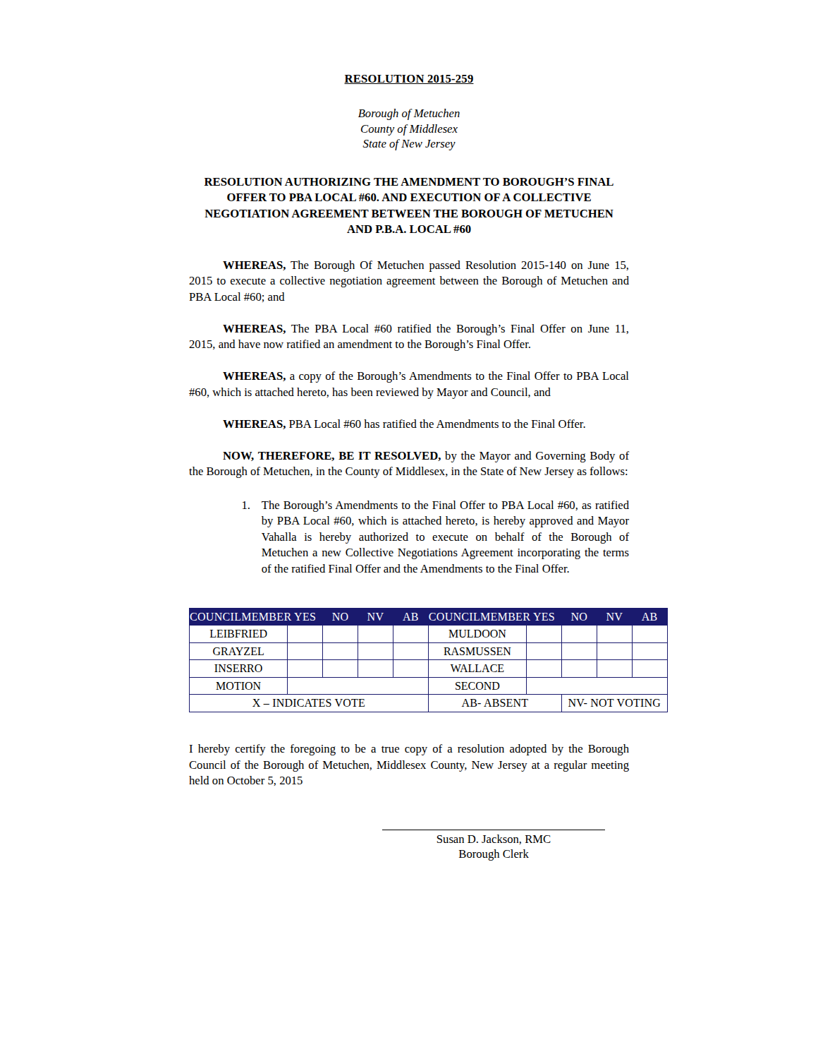RESOLUTION 2015-259
Borough of Metuchen
County of Middlesex
State of New Jersey
RESOLUTION AUTHORIZING THE AMENDMENT TO BOROUGH’S FINAL OFFER TO PBA LOCAL #60. AND EXECUTION OF A COLLECTIVE NEGOTIATION AGREEMENT BETWEEN THE BOROUGH OF METUCHEN AND P.B.A. LOCAL #60
WHEREAS, The Borough Of Metuchen passed Resolution 2015-140 on June 15, 2015 to execute a collective negotiation agreement between the Borough of Metuchen and PBA Local #60; and
WHEREAS, The PBA Local #60 ratified the Borough’s Final Offer on June 11, 2015, and have now ratified an amendment to the Borough’s Final Offer.
WHEREAS, a copy of the Borough’s Amendments to the Final Offer to PBA Local #60, which is attached hereto, has been reviewed by Mayor and Council, and
WHEREAS, PBA Local #60 has ratified the Amendments to the Final Offer.
NOW, THEREFORE, BE IT RESOLVED, by the Mayor and Governing Body of the Borough of Metuchen, in the County of Middlesex, in the State of New Jersey as follows:
The Borough’s Amendments to the Final Offer to PBA Local #60, as ratified by PBA Local #60, which is attached hereto, is hereby approved and Mayor Vahalla is hereby authorized to execute on behalf of the Borough of Metuchen a new Collective Negotiations Agreement incorporating the terms of the ratified Final Offer and the Amendments to the Final Offer.
| COUNCILMEMBER | YES | NO | NV | AB | COUNCILMEMBER | YES | NO | NV | AB |
| --- | --- | --- | --- | --- | --- | --- | --- | --- | --- |
| LEIBFRIED | | | | | MULDOON | | | | |
| GRAYZEL | | | | | RASMUSSEN | | | | |
| INSERRO | | | | | WALLACE | | | | |
| MOTION | | SECOND | |
| X – INDICATES VOTE | AB- ABSENT | NV- NOT VOTING |
I hereby certify the foregoing to be a true copy of a resolution adopted by the Borough Council of the Borough of Metuchen, Middlesex County, New Jersey at a regular meeting held on October 5, 2015
Susan D. Jackson, RMC
Borough Clerk